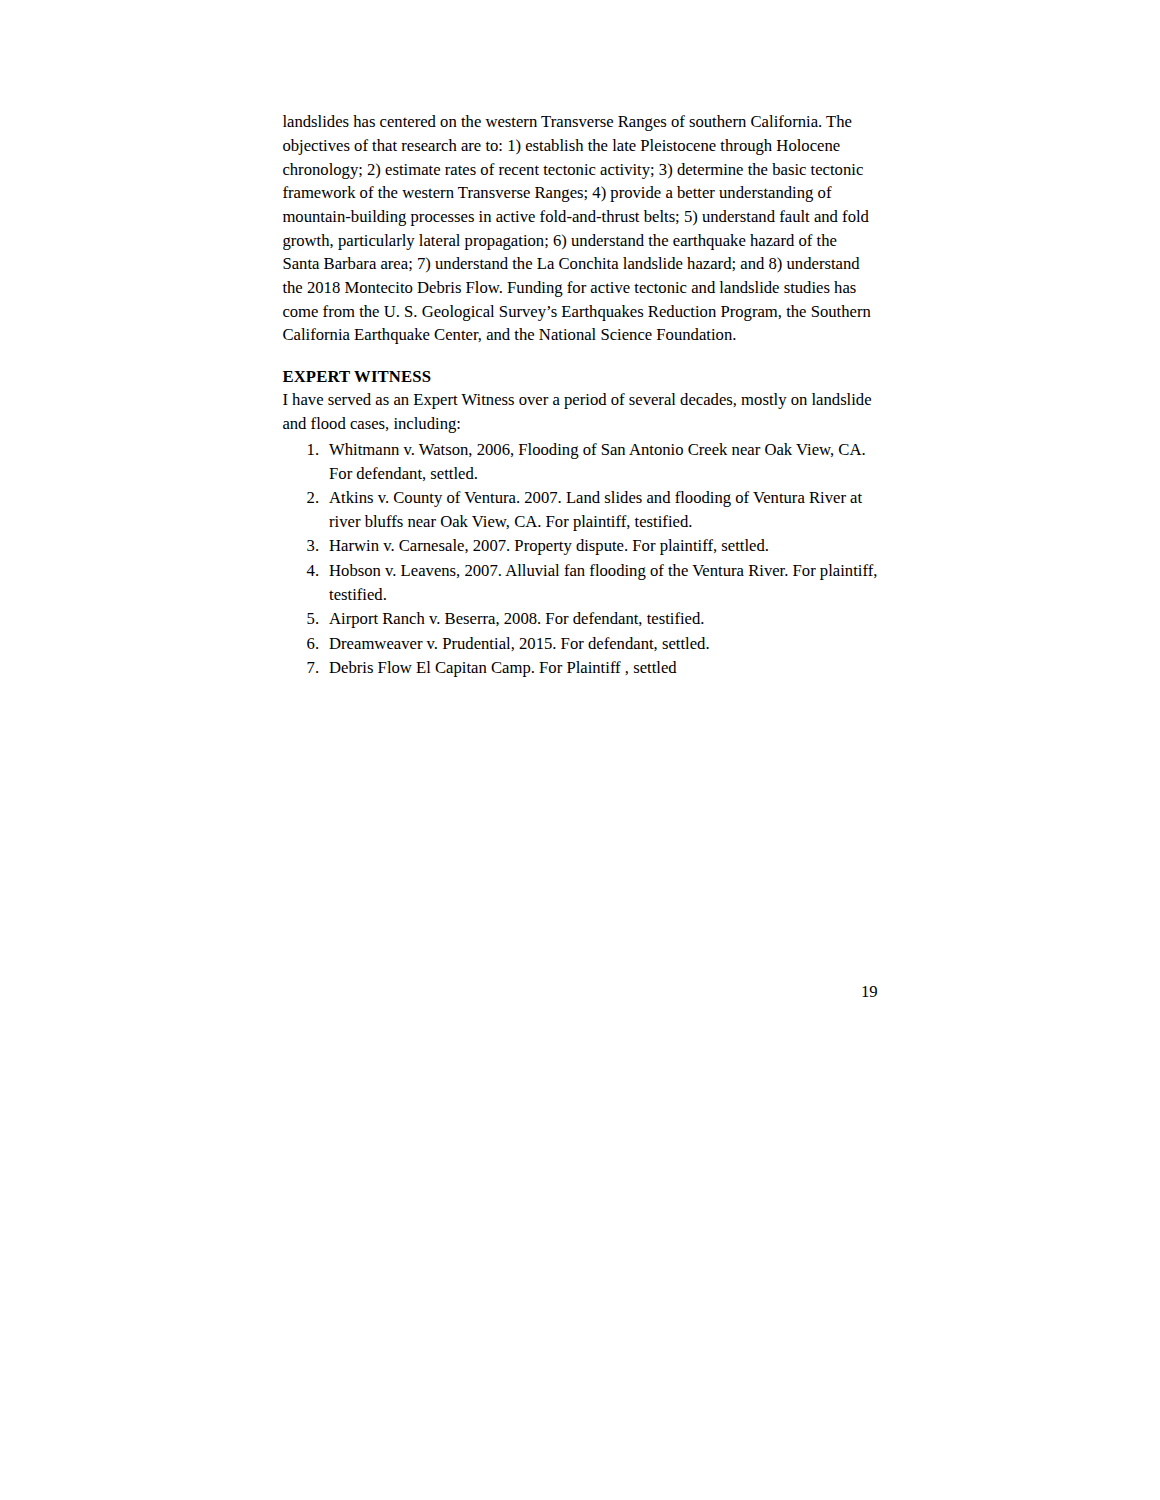landslides has centered on the western Transverse Ranges of southern California. The objectives of that research are to: 1) establish the late Pleistocene through Holocene chronology; 2) estimate rates of recent tectonic activity; 3) determine the basic tectonic framework of the western Transverse Ranges; 4) provide a better understanding of mountain-building processes in active fold-and-thrust belts; 5) understand fault and fold growth, particularly lateral propagation; 6) understand the earthquake hazard of the Santa Barbara area; 7) understand the La Conchita landslide hazard; and 8) understand the 2018 Montecito Debris Flow. Funding for active tectonic and landslide studies has come from the U. S. Geological Survey’s Earthquakes Reduction Program, the Southern California Earthquake Center, and the National Science Foundation.
EXPERT WITNESS
I have served as an Expert Witness over a period of several decades, mostly on landslide and flood cases, including:
Whitmann v. Watson, 2006, Flooding of San Antonio Creek near Oak View, CA. For defendant, settled.
Atkins v. County of Ventura. 2007. Land slides and flooding of Ventura River at river bluffs near Oak View, CA. For plaintiff, testified.
Harwin v. Carnesale, 2007. Property dispute. For plaintiff, settled.
Hobson v. Leavens, 2007. Alluvial fan flooding of the Ventura River. For plaintiff, testified.
Airport Ranch v. Beserra, 2008. For defendant, testified.
Dreamweaver v. Prudential, 2015. For defendant, settled.
Debris Flow El Capitan Camp. For Plaintiff , settled
19